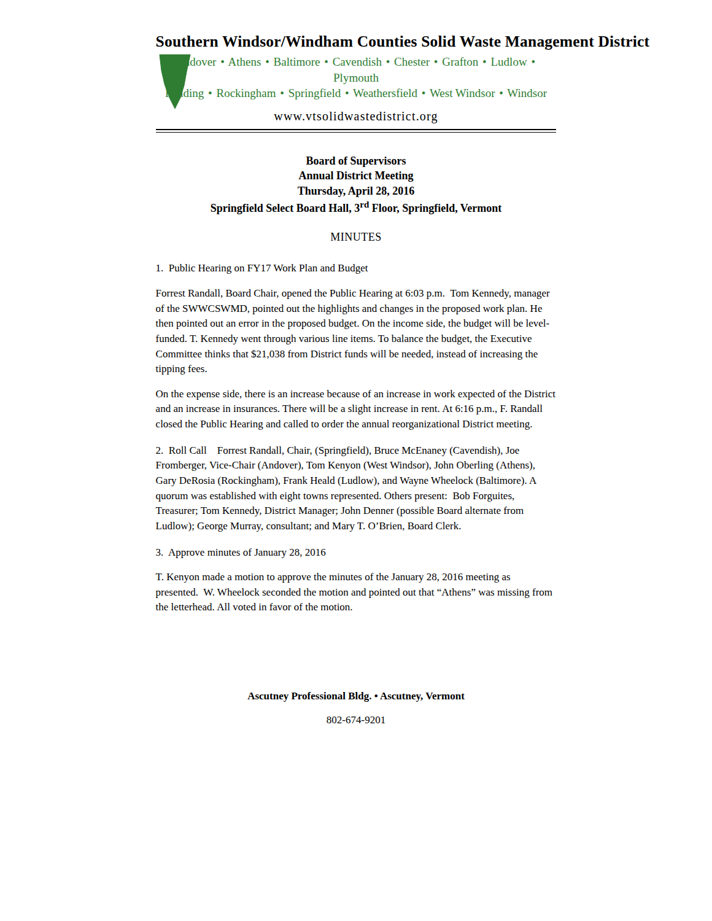Southern Windsor/Windham Counties Solid Waste Management District
Andover • Athens • Baltimore • Cavendish • Chester • Grafton • Ludlow • Plymouth
Reading • Rockingham • Springfield • Weathersfield • West Windsor • Windsor
www.vtsolidwastedistrict.org
Board of Supervisors
Annual District Meeting
Thursday, April 28, 2016
Springfield Select Board Hall, 3rd Floor, Springfield, Vermont
MINUTES
1. Public Hearing on FY17 Work Plan and Budget
Forrest Randall, Board Chair, opened the Public Hearing at 6:03 p.m. Tom Kennedy, manager of the SWWCSWMD, pointed out the highlights and changes in the proposed work plan. He then pointed out an error in the proposed budget. On the income side, the budget will be level-funded. T. Kennedy went through various line items. To balance the budget, the Executive Committee thinks that $21,038 from District funds will be needed, instead of increasing the tipping fees.
On the expense side, there is an increase because of an increase in work expected of the District and an increase in insurances. There will be a slight increase in rent. At 6:16 p.m., F. Randall closed the Public Hearing and called to order the annual reorganizational District meeting.
2. Roll Call Forrest Randall, Chair, (Springfield), Bruce McEnaney (Cavendish), Joe Fromberger, Vice-Chair (Andover), Tom Kenyon (West Windsor), John Oberling (Athens), Gary DeRosia (Rockingham), Frank Heald (Ludlow), and Wayne Wheelock (Baltimore). A quorum was established with eight towns represented. Others present: Bob Forguites, Treasurer; Tom Kennedy, District Manager; John Denner (possible Board alternate from Ludlow); George Murray, consultant; and Mary T. O’Brien, Board Clerk.
3. Approve minutes of January 28, 2016
T. Kenyon made a motion to approve the minutes of the January 28, 2016 meeting as presented. W. Wheelock seconded the motion and pointed out that “Athens” was missing from the letterhead. All voted in favor of the motion.
Ascutney Professional Bldg. • Ascutney, Vermont
802-674-9201